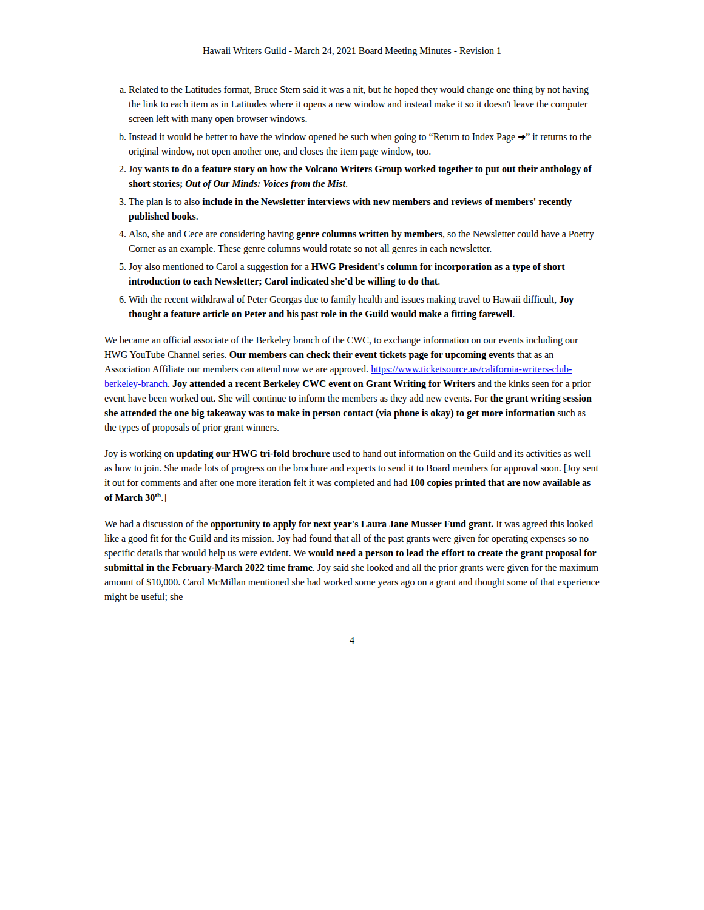Hawaii Writers Guild - March 24, 2021 Board Meeting Minutes - Revision 1
Related to the Latitudes format, Bruce Stern said it was a nit, but he hoped they would change one thing by not having the link to each item as in Latitudes where it opens a new window and instead make it so it doesn't leave the computer screen left with many open browser windows.
Instead it would be better to have the window opened be such when going to “Return to Index Page ➔” it returns to the original window, not open another one, and closes the item page window, too.
Joy wants to do a feature story on how the Volcano Writers Group worked together to put out their anthology of short stories; Out of Our Minds: Voices from the Mist.
The plan is to also include in the Newsletter interviews with new members and reviews of members' recently published books.
Also, she and Cece are considering having genre columns written by members, so the Newsletter could have a Poetry Corner as an example. These genre columns would rotate so not all genres in each newsletter.
Joy also mentioned to Carol a suggestion for a HWG President's column for incorporation as a type of short introduction to each Newsletter; Carol indicated she'd be willing to do that.
With the recent withdrawal of Peter Georgas due to family health and issues making travel to Hawaii difficult, Joy thought a feature article on Peter and his past role in the Guild would make a fitting farewell.
We became an official associate of the Berkeley branch of the CWC, to exchange information on our events including our HWG YouTube Channel series. Our members can check their event tickets page for upcoming events that as an Association Affiliate our members can attend now we are approved. https://www.ticketsource.us/california-writers-club-berkeley-branch. Joy attended a recent Berkeley CWC event on Grant Writing for Writers and the kinks seen for a prior event have been worked out. She will continue to inform the members as they add new events. For the grant writing session she attended the one big takeaway was to make in person contact (via phone is okay) to get more information such as the types of proposals of prior grant winners.
Joy is working on updating our HWG tri-fold brochure used to hand out information on the Guild and its activities as well as how to join. She made lots of progress on the brochure and expects to send it to Board members for approval soon. [Joy sent it out for comments and after one more iteration felt it was completed and had 100 copies printed that are now available as of March 30th.]
We had a discussion of the opportunity to apply for next year's Laura Jane Musser Fund grant. It was agreed this looked like a good fit for the Guild and its mission. Joy had found that all of the past grants were given for operating expenses so no specific details that would help us were evident. We would need a person to lead the effort to create the grant proposal for submittal in the February-March 2022 time frame. Joy said she looked and all the prior grants were given for the maximum amount of $10,000. Carol McMillan mentioned she had worked some years ago on a grant and thought some of that experience might be useful; she
4